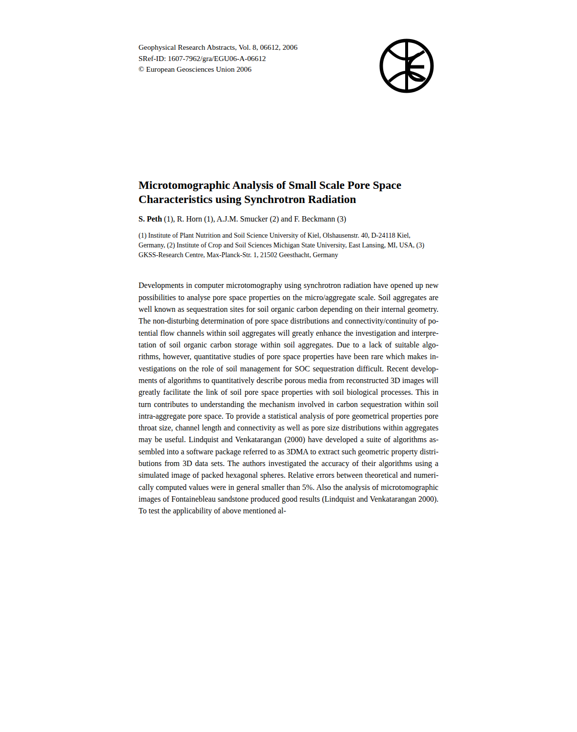Geophysical Research Abstracts, Vol. 8, 06612, 2006
SRef-ID: 1607-7962/gra/EGU06-A-06612
© European Geosciences Union 2006
Microtomographic Analysis of Small Scale Pore Space Characteristics using Synchrotron Radiation
S. Peth (1), R. Horn (1), A.J.M. Smucker (2) and F. Beckmann (3)
(1) Institute of Plant Nutrition and Soil Science University of Kiel, Olshausenstr. 40, D-24118 Kiel, Germany, (2) Institute of Crop and Soil Sciences Michigan State University, East Lansing, MI, USA, (3) GKSS-Research Centre, Max-Planck-Str. 1, 21502 Geesthacht, Germany
Developments in computer microtomography using synchrotron radiation have opened up new possibilities to analyse pore space properties on the micro/aggregate scale. Soil aggregates are well known as sequestration sites for soil organic carbon depending on their internal geometry. The non-disturbing determination of pore space distributions and connectivity/continuity of potential flow channels within soil aggregates will greatly enhance the investigation and interpretation of soil organic carbon storage within soil aggregates. Due to a lack of suitable algorithms, however, quantitative studies of pore space properties have been rare which makes investigations on the role of soil management for SOC sequestration difficult. Recent developments of algorithms to quantitatively describe porous media from reconstructed 3D images will greatly facilitate the link of soil pore space properties with soil biological processes. This in turn contributes to understanding the mechanism involved in carbon sequestration within soil intra-aggregate pore space. To provide a statistical analysis of pore geometrical properties pore throat size, channel length and connectivity as well as pore size distributions within aggregates may be useful. Lindquist and Venkatarangan (2000) have developed a suite of algorithms assembled into a software package referred to as 3DMA to extract such geometric property distributions from 3D data sets. The authors investigated the accuracy of their algorithms using a simulated image of packed hexagonal spheres. Relative errors between theoretical and numerically computed values were in general smaller than 5%. Also the analysis of microtomographic images of Fontainebleau sandstone produced good results (Lindquist and Venkatarangan 2000). To test the applicability of above mentioned al-